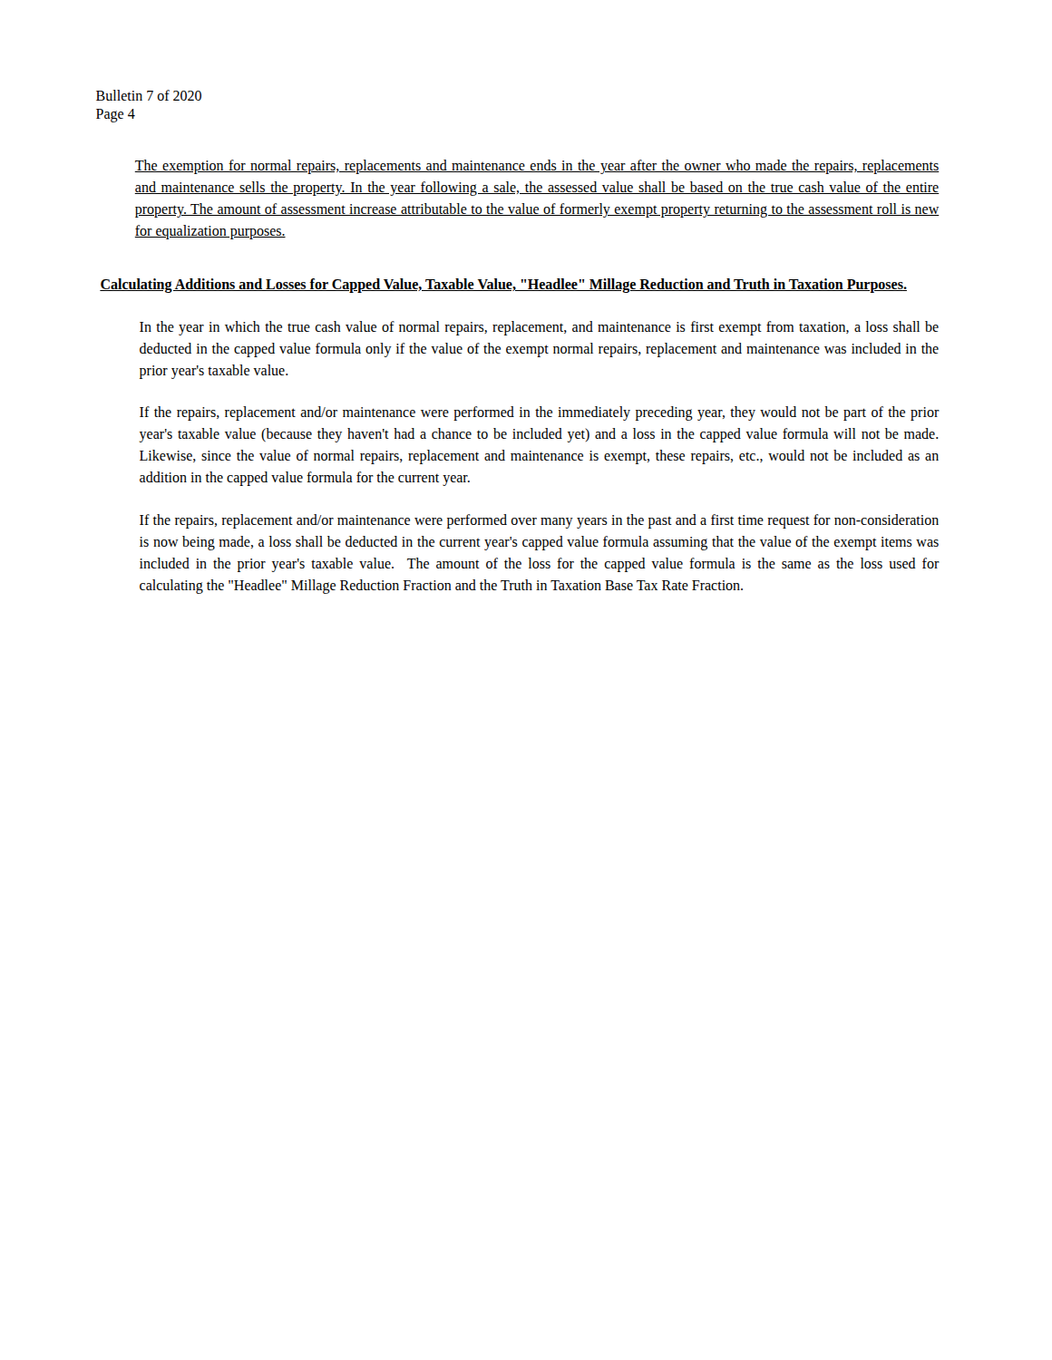Bulletin 7 of 2020
Page 4
The exemption for normal repairs, replacements and maintenance ends in the year after the owner who made the repairs, replacements and maintenance sells the property. In the year following a sale, the assessed value shall be based on the true cash value of the entire property. The amount of assessment increase attributable to the value of formerly exempt property returning to the assessment roll is new for equalization purposes.
Calculating Additions and Losses for Capped Value, Taxable Value, "Headlee" Millage Reduction and Truth in Taxation Purposes.
In the year in which the true cash value of normal repairs, replacement, and maintenance is first exempt from taxation, a loss shall be deducted in the capped value formula only if the value of the exempt normal repairs, replacement and maintenance was included in the prior year's taxable value.
If the repairs, replacement and/or maintenance were performed in the immediately preceding year, they would not be part of the prior year's taxable value (because they haven't had a chance to be included yet) and a loss in the capped value formula will not be made. Likewise, since the value of normal repairs, replacement and maintenance is exempt, these repairs, etc., would not be included as an addition in the capped value formula for the current year.
If the repairs, replacement and/or maintenance were performed over many years in the past and a first time request for non-consideration is now being made, a loss shall be deducted in the current year's capped value formula assuming that the value of the exempt items was included in the prior year's taxable value. The amount of the loss for the capped value formula is the same as the loss used for calculating the "Headlee" Millage Reduction Fraction and the Truth in Taxation Base Tax Rate Fraction.